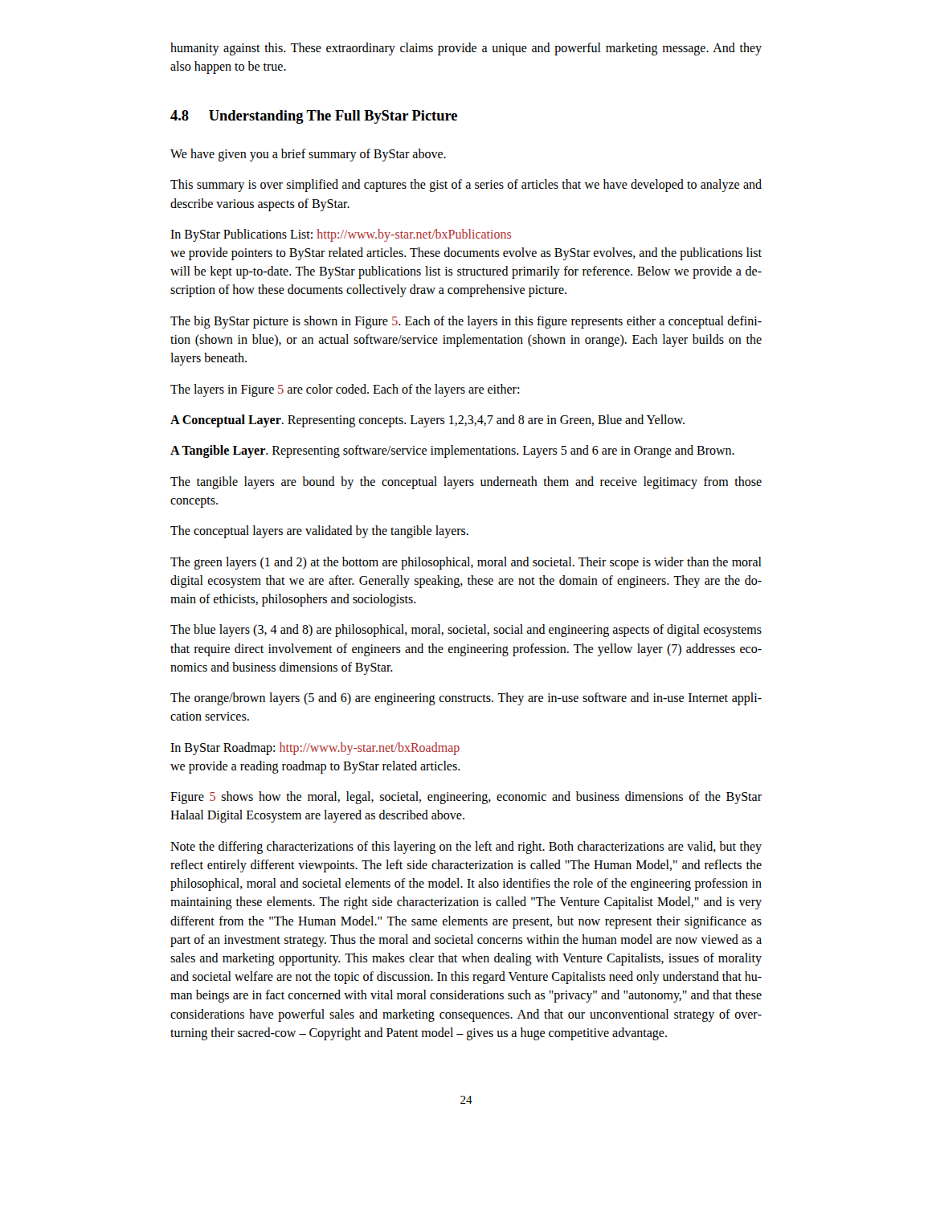humanity against this. These extraordinary claims provide a unique and powerful marketing message. And they also happen to be true.
4.8 Understanding The Full ByStar Picture
We have given you a brief summary of ByStar above.
This summary is over simplified and captures the gist of a series of articles that we have developed to analyze and describe various aspects of ByStar.
In ByStar Publications List: http://www.by-star.net/bxPublications
we provide pointers to ByStar related articles. These documents evolve as ByStar evolves, and the publications list will be kept up-to-date. The ByStar publications list is structured primarily for reference. Below we provide a description of how these documents collectively draw a comprehensive picture.
The big ByStar picture is shown in Figure 5. Each of the layers in this figure represents either a conceptual definition (shown in blue), or an actual software/service implementation (shown in orange). Each layer builds on the layers beneath.
The layers in Figure 5 are color coded. Each of the layers are either:
A Conceptual Layer. Representing concepts. Layers 1,2,3,4,7 and 8 are in Green, Blue and Yellow.
A Tangible Layer. Representing software/service implementations. Layers 5 and 6 are in Orange and Brown.
The tangible layers are bound by the conceptual layers underneath them and receive legitimacy from those concepts.
The conceptual layers are validated by the tangible layers.
The green layers (1 and 2) at the bottom are philosophical, moral and societal. Their scope is wider than the moral digital ecosystem that we are after. Generally speaking, these are not the domain of engineers. They are the domain of ethicists, philosophers and sociologists.
The blue layers (3, 4 and 8) are philosophical, moral, societal, social and engineering aspects of digital ecosystems that require direct involvement of engineers and the engineering profession. The yellow layer (7) addresses economics and business dimensions of ByStar.
The orange/brown layers (5 and 6) are engineering constructs. They are in-use software and in-use Internet application services.
In ByStar Roadmap: http://www.by-star.net/bxRoadmap
we provide a reading roadmap to ByStar related articles.
Figure 5 shows how the moral, legal, societal, engineering, economic and business dimensions of the ByStar Halaal Digital Ecosystem are layered as described above.
Note the differing characterizations of this layering on the left and right. Both characterizations are valid, but they reflect entirely different viewpoints. The left side characterization is called "The Human Model," and reflects the philosophical, moral and societal elements of the model. It also identifies the role of the engineering profession in maintaining these elements. The right side characterization is called "The Venture Capitalist Model," and is very different from the "The Human Model." The same elements are present, but now represent their significance as part of an investment strategy. Thus the moral and societal concerns within the human model are now viewed as a sales and marketing opportunity. This makes clear that when dealing with Venture Capitalists, issues of morality and societal welfare are not the topic of discussion. In this regard Venture Capitalists need only understand that human beings are in fact concerned with vital moral considerations such as "privacy" and "autonomy," and that these considerations have powerful sales and marketing consequences. And that our unconventional strategy of overturning their sacred-cow – Copyright and Patent model – gives us a huge competitive advantage.
24